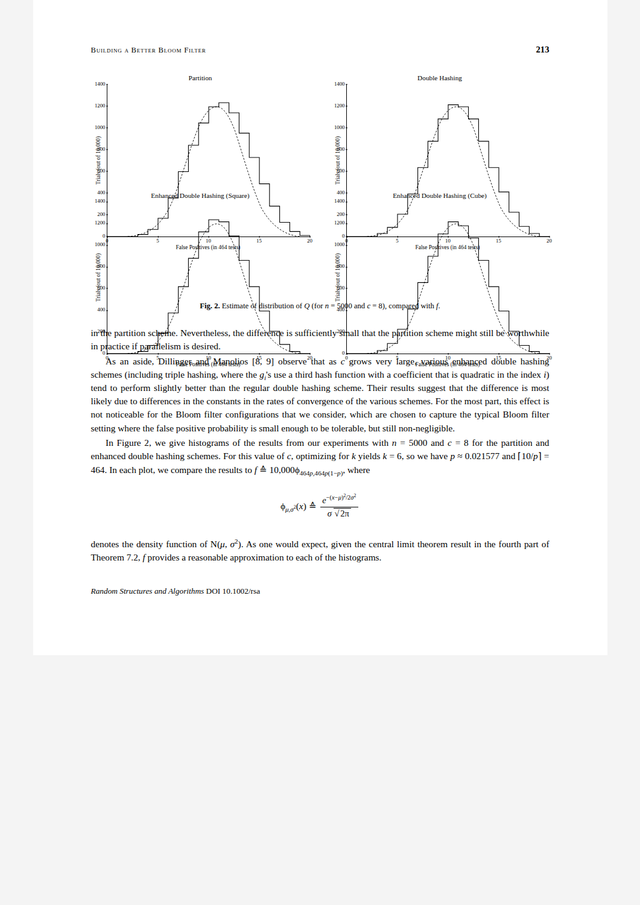Building a Better Bloom Filter 213
Partition
Trials (out of 10,000)
1400 1200 1000 800 600 400 200 0 0 5 10 15 20
False Positives (in 464 tests)
Double Hashing
Trials (out of 10,000)
1400 1200 1000 800 600 400 200 0 0 5 10 15 20
False Positives (in 464 tests)
Enhanced Double Hashing (Square)
Trials (out of 10,000)
1400 1200 1000 800 600 400 200 0 0 5 10 15 20
False Positives (in 464 tests)
Enhanced Double Hashing (Cube)
Trials (out of 10,000)
1400 1200 1000 800 600 400 200 0 0 5 10 15 20
False Positives (in 464 tests)
Fig. 2. Estimate of distribution of Q (for n = 5000 and c = 8), compared with f.
in the partition scheme. Nevertheless, the difference is sufficiently small that the partition scheme might still be worthwhile in practice if parallelism is desired.
As an aside, Dillinger and Manolios [8, 9] observe that as c grows very large, various enhanced double hashing schemes (including triple hashing, where the gi's use a third hash function with a coefficient that is quadratic in the index i) tend to perform slightly better than the regular double hashing scheme. Their results suggest that the difference is most likely due to differences in the constants in the rates of convergence of the various schemes. For the most part, this effect is not noticeable for the Bloom filter configurations that we consider, which are chosen to capture the typical Bloom filter setting where the false positive probability is small enough to be tolerable, but still non-negligible.
In Figure 2, we give histograms of the results from our experiments with n = 5000 and c = 8 for the partition and enhanced double hashing schemes. For this value of c, optimizing for k yields k = 6, so we have p ≈ 0.021577 and ⌈10/p⌉ = 464. In each plot, we compare the results to f ≙ 10,000ϕ464p,464p(1−p), where
ϕμ,σ2(x) ≙ e−(x−μ)2/2σ2 σ √2π
denotes the density function of N(μ, σ2). As one would expect, given the central limit theorem result in the fourth part of Theorem 7.2, f provides a reasonable approximation to each of the histograms.
Random Structures and Algorithms DOI 10.1002/rsa